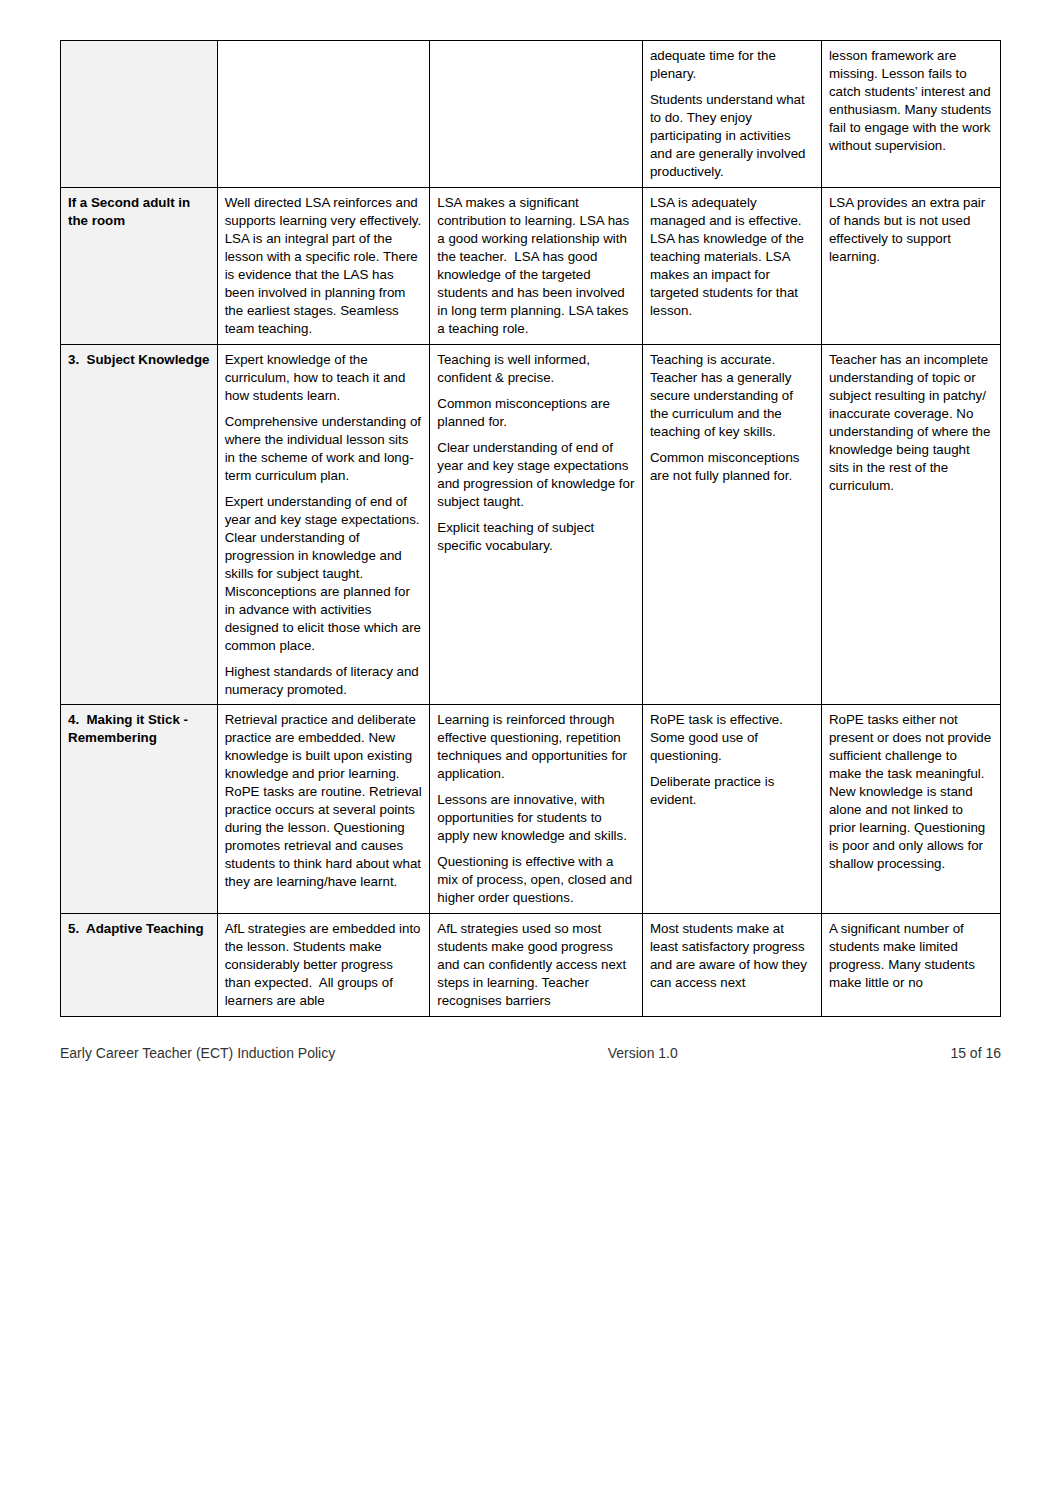| | | | adequate time for the plenary. Students understand what to do. They enjoy participating in activities and are generally involved productively. | lesson framework are missing. Lesson fails to catch students’ interest and enthusiasm. Many students fail to engage with the work without supervision. |
| If a Second adult in the room | Well directed LSA reinforces and supports learning very effectively. LSA is an integral part of the lesson with a specific role. There is evidence that the LAS has been involved in planning from the earliest stages. Seamless team teaching. | LSA makes a significant contribution to learning. LSA has a good working relationship with the teacher. LSA has good knowledge of the targeted students and has been involved in long term planning. LSA takes a teaching role. | LSA is adequately managed and is effective. LSA has knowledge of the teaching materials. LSA makes an impact for targeted students for that lesson. | LSA provides an extra pair of hands but is not used effectively to support learning. |
| 3. Subject Knowledge | Expert knowledge of the curriculum, how to teach it and how students learn. Comprehensive understanding of where the individual lesson sits in the scheme of work and long-term curriculum plan. Expert understanding of end of year and key stage expectations. Clear understanding of progression in knowledge and skills for subject taught. Misconceptions are planned for in advance with activities designed to elicit those which are common place. Highest standards of literacy and numeracy promoted. | Teaching is well informed, confident & precise. Common misconceptions are planned for. Clear understanding of end of year and key stage expectations and progression of knowledge for subject taught. Explicit teaching of subject specific vocabulary. | Teaching is accurate. Teacher has a generally secure understanding of the curriculum and the teaching of key skills. Common misconceptions are not fully planned for. | Teacher has an incomplete understanding of topic or subject resulting in patchy/ inaccurate coverage. No understanding of where the knowledge being taught sits in the rest of the curriculum. |
| 4. Making it Stick - Remembering | Retrieval practice and deliberate practice are embedded. New knowledge is built upon existing knowledge and prior learning. RoPE tasks are routine. Retrieval practice occurs at several points during the lesson. Questioning promotes retrieval and causes students to think hard about what they are learning/have learnt. | Learning is reinforced through effective questioning, repetition techniques and opportunities for application. Lessons are innovative, with opportunities for students to apply new knowledge and skills. Questioning is effective with a mix of process, open, closed and higher order questions. | RoPE task is effective. Some good use of questioning. Deliberate practice is evident. | RoPE tasks either not present or does not provide sufficient challenge to make the task meaningful. New knowledge is stand alone and not linked to prior learning. Questioning is poor and only allows for shallow processing. |
| 5. Adaptive Teaching | AfL strategies are embedded into the lesson. Students make considerably better progress than expected. All groups of learners are able | AfL strategies used so most students make good progress and can confidently access next steps in learning. Teacher recognises barriers | Most students make at least satisfactory progress and are aware of how they can access next | A significant number of students make limited progress. Many students make little or no |
Early Career Teacher (ECT) Induction Policy
Version 1.0
15 of 16